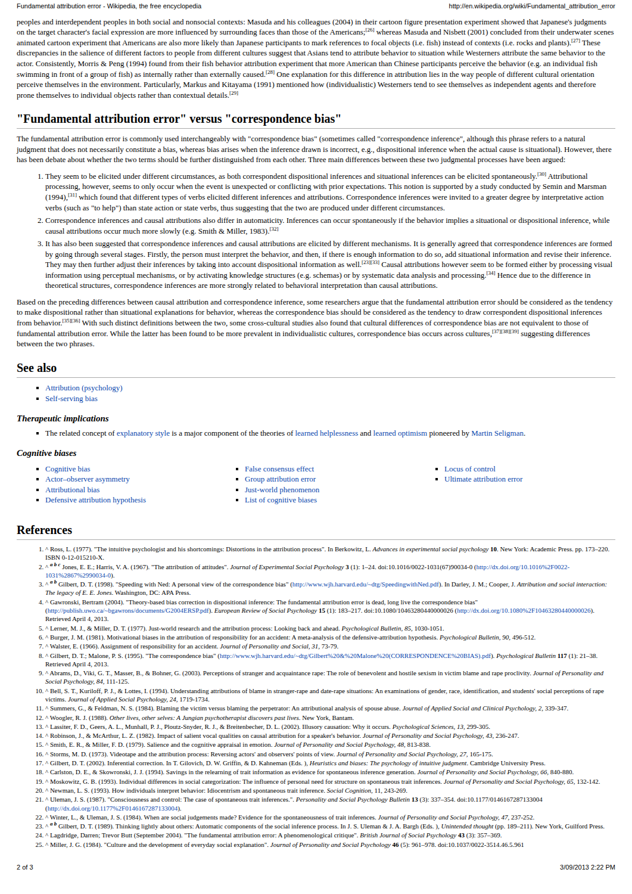Fundamental attribution error - Wikipedia, the free encyclopedia
http://en.wikipedia.org/wiki/Fundamental_attribution_error
peoples and interdependent peoples in both social and nonsocial contexts: Masuda and his colleagues (2004) in their cartoon figure presentation experiment showed that Japanese's judgments on the target character's facial expression are more influenced by surrounding faces than those of the Americans;[26] whereas Masuda and Nisbett (2001) concluded from their underwater scenes animated cartoon experiment that Americans are also more likely than Japanese participants to mark references to focal objects (i.e. fish) instead of contexts (i.e. rocks and plants).[27] These discrepancies in the salience of different factors to people from different cultures suggest that Asians tend to attribute behavior to situation while Westerners attribute the same behavior to the actor. Consistently, Morris & Peng (1994) found from their fish behavior attribution experiment that more American than Chinese participants perceive the behavior (e.g. an individual fish swimming in front of a group of fish) as internally rather than externally caused.[28] One explanation for this difference in attribution lies in the way people of different cultural orientation perceive themselves in the environment. Particularly, Markus and Kitayama (1991) mentioned how (individualistic) Westerners tend to see themselves as independent agents and therefore prone themselves to individual objects rather than contextual details.[29]
"Fundamental attribution error" versus "correspondence bias"
The fundamental attribution error is commonly used interchangeably with "correspondence bias" (sometimes called "correspondence inference", although this phrase refers to a natural judgment that does not necessarily constitute a bias, whereas bias arises when the inference drawn is incorrect, e.g., dispositional inference when the actual cause is situational). However, there has been debate about whether the two terms should be further distinguished from each other. Three main differences between these two judgmental processes have been argued:
They seem to be elicited under different circumstances, as both correspondent dispositional inferences and situational inferences can be elicited spontaneously.[30] Attributional processing, however, seems to only occur when the event is unexpected or conflicting with prior expectations. This notion is supported by a study conducted by Semin and Marsman (1994),[31] which found that different types of verbs elicited different inferences and attributions. Correspondence inferences were invited to a greater degree by interpretative action verbs (such as "to help") than state action or state verbs, thus suggesting that the two are produced under different circumstances.
Correspondence inferences and causal attributions also differ in automaticity. Inferences can occur spontaneously if the behavior implies a situational or dispositional inference, while causal attributions occur much more slowly (e.g. Smith & Miller, 1983).[32]
It has also been suggested that correspondence inferences and causal attributions are elicited by different mechanisms. It is generally agreed that correspondence inferences are formed by going through several stages. Firstly, the person must interpret the behavior, and then, if there is enough information to do so, add situational information and revise their inference. They may then further adjust their inferences by taking into account dispositional information as well.[23][33] Causal attributions however seem to be formed either by processing visual information using perceptual mechanisms, or by activating knowledge structures (e.g. schemas) or by systematic data analysis and processing.[34] Hence due to the difference in theoretical structures, correspondence inferences are more strongly related to behavioral interpretation than causal attributions.
Based on the preceding differences between causal attribution and correspondence inference, some researchers argue that the fundamental attribution error should be considered as the tendency to make dispositional rather than situational explanations for behavior, whereas the correspondence bias should be considered as the tendency to draw correspondent dispositional inferences from behavior.[35][36] With such distinct definitions between the two, some cross-cultural studies also found that cultural differences of correspondence bias are not equivalent to those of fundamental attribution error. While the latter has been found to be more prevalent in individualistic cultures, correspondence bias occurs across cultures,[37][38][39] suggesting differences between the two phrases.
See also
Attribution (psychology)
Self-serving bias
Therapeutic implications
The related concept of explanatory style is a major component of the theories of learned helplessness and learned optimism pioneered by Martin Seligman.
Cognitive biases
Cognitive bias
Actor–observer asymmetry
Attributional bias
Defensive attribution hypothesis
False consensus effect
Group attribution error
Just-world phenomenon
List of cognitive biases
Locus of control
Ultimate attribution error
References
^ Ross, L. (1977). "The intuitive psychologist and his shortcomings: Distortions in the attribution process". In Berkowitz, L. Advances in experimental social psychology 10. New York: Academic Press. pp. 173–220. ISBN 0-12-015210-X.
^ a b c Jones, E. E.; Harris, V. A. (1967). "The attribution of attitudes". Journal of Experimental Social Psychology 3 (1): 1–24. doi:10.1016/0022-1031(67)90034-0 (http://dx.doi.org/10.1016%2F0022-1031%2867%2990034-0).
^ a b Gilbert, D. T. (1998). "Speeding with Ned: A personal view of the correspondence bias" (http://www.wjh.harvard.edu/~dtg/SpeedingwithNed.pdf). In Darley, J. M.; Cooper, J. Attribution and social interaction: The legacy of E. E. Jones. Washington, DC: APA Press.
^ Gawronski, Bertram (2004). "Theory-based bias correction in dispositional inference: The fundamental attribution error is dead, long live the correspondence bias" (http://publish.uwo.ca/~bgawrons/documents/G2004ERSP.pdf). European Review of Social Psychology 15 (1): 183–217. doi:10.1080/10463280440000026 (http://dx.doi.org/10.1080%2F10463280440000026). Retrieved April 4, 2013.
^ Lerner, M. J., & Miller, D. T. (1977). Just-world research and the attribution process: Looking back and ahead. Psychological Bulletin, 85, 1030-1051.
^ Burger, J. M. (1981). Motivational biases in the attribution of responsibility for an accident: A meta-analysis of the defensive-attribution hypothesis. Psychological Bulletin, 90, 496-512.
^ Walster, E. (1966). Assignment of responsibility for an accident. Journal of Personality and Social, 31, 73-79.
^ Gilbert, D. T.; Malone, P. S. (1995). "The correspondence bias" (http://www.wjh.harvard.edu/~dtg/Gilbert%20&%20Malone%20(CORRESPONDENCE%20BIAS).pdf). Psychological Bulletin 117 (1): 21–38. Retrieved April 4, 2013.
^ Abrams, D., Viki, G. T., Masser, B., & Bohner, G. (2003). Perceptions of stranger and acquaintance rape: The role of benevolent and hostile sexism in victim blame and rape proclivity. Journal of Personality and Social Psychology, 84, 111-125.
^ Bell, S. T., Kuriloff, P. J., & Lottes, I. (1994). Understanding attributions of blame in stranger-rape and date-rape situations: An examinations of gender, race, identification, and students' social perceptions of rape victims. Journal of Applied Social Psychology, 24, 1719-1734.
^ Summers, G., & Feldman, N. S. (1984). Blaming the victim versus blaming the perpetrator: An attributional analysis of spouse abuse. Journal of Applied Social and Clinical Psychology, 2, 339-347.
^ Woogler, R. J. (1988). Other lives, other selves: A Jungian psychotherapist discovers past lives. New York, Bantam.
^ Lassiter, F. D., Geers, A. L., Munhall, P. J., Ploutz-Snyder, R. J., & Breitenbecher, D. L. (2002). Illusory causation: Why it occurs. Psychological Sciences, 13, 299-305.
^ Robinson, J., & McArthur, L. Z. (1982). Impact of salient vocal qualities on causal attribution for a speaker's behavior. Journal of Personality and Social Psychology, 43, 236-247.
^ Smith, E. R., & Miller, F. D. (1979). Salience and the cognitive appraisal in emotion. Journal of Personality and Social Psychology, 48, 813-838.
^ Storms, M. D. (1973). Videotape and the attribution process: Reversing actors' and observers' points of view. Journal of Personality and Social Psychology, 27, 165-175.
^ Gilbert, D. T. (2002). Inferential correction. In T. Gilovich, D. W. Griffin, & D. Kahneman (Eds. ), Heuristics and biases: The psychology of intuitive judgment. Cambridge University Press.
^ Carlston, D. E., & Skowronski, J. J. (1994). Savings in the relearning of trait information as evidence for spontaneous inference generation. Journal of Personality and Social Psychology, 66, 840-880.
^ Moskowitz, G. B. (1993). Individual differences in social categorization: The influence of personal need for structure on spontaneous trait inferences. Journal of Personality and Social Psychology, 65, 132-142.
^ Newman, L. S. (1993). How individuals interpret behavior: Idiocentrism and spontaneous trait inference. Social Cognition, 11, 243-269.
^ Uleman, J. S. (1987). "Consciousness and control: The case of spontaneous trait inferences.". Personality and Social Psychology Bulletin 13 (3): 337–354. doi:10.1177/0146167287133004 (http://dx.doi.org/10.1177%2F0146167287133004).
^ Winter, L., & Uleman, J. S. (1984). When are social judgements made? Evidence for the spontaneousness of trait inferences. Journal of Personality and Social Psychology, 47, 237-252.
^ a b Gilbert, D. T. (1989). Thinking lightly about others: Automatic components of the social inference process. In J. S. Uleman & J. A. Bargh (Eds. ), Unintended thought (pp. 189–211). New York, Guilford Press.
^ Lagdridge, Darren; Trevor Butt (September 2004). "The fundamental attribution error: A phenomenological critique". British Journal of Social Psychology 43 (3): 357–369.
^ Miller, J. G. (1984). "Culture and the development of everyday social explanation". Journal of Personality and Social Psychology 46 (5): 961–978. doi:10.1037/0022-3514.46.5.961
2 of 3
3/09/2013 2:22 PM